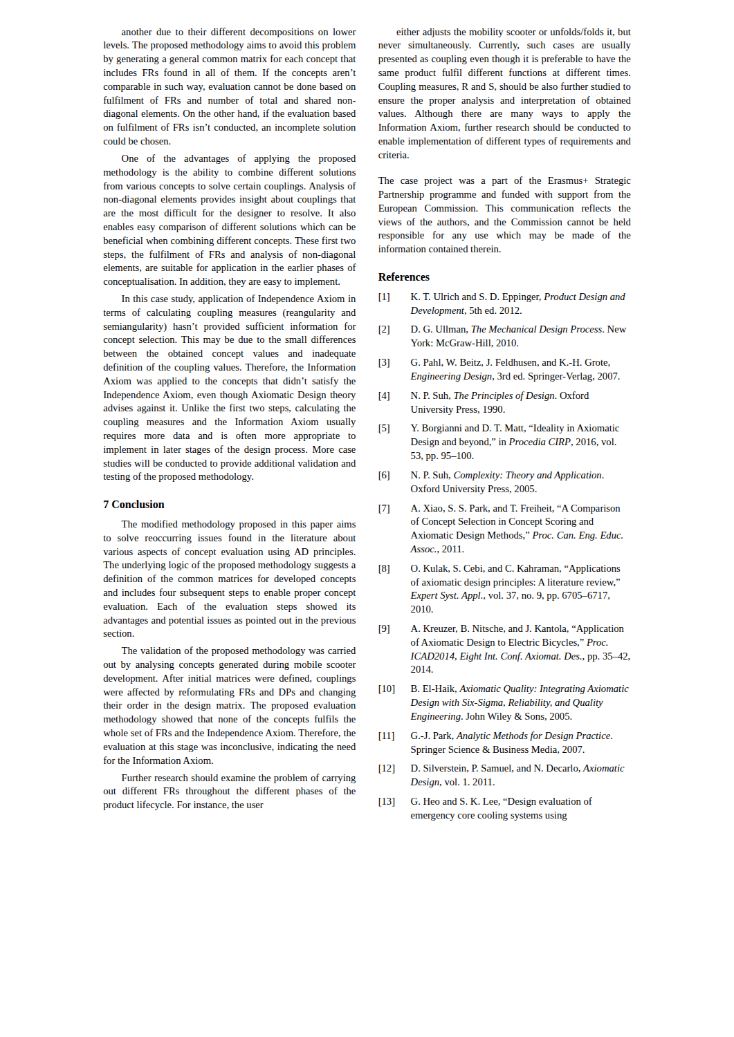another due to their different decompositions on lower levels. The proposed methodology aims to avoid this problem by generating a general common matrix for each concept that includes FRs found in all of them. If the concepts aren’t comparable in such way, evaluation cannot be done based on fulfilment of FRs and number of total and shared non-diagonal elements. On the other hand, if the evaluation based on fulfilment of FRs isn’t conducted, an incomplete solution could be chosen.
One of the advantages of applying the proposed methodology is the ability to combine different solutions from various concepts to solve certain couplings. Analysis of non-diagonal elements provides insight about couplings that are the most difficult for the designer to resolve. It also enables easy comparison of different solutions which can be beneficial when combining different concepts. These first two steps, the fulfilment of FRs and analysis of non-diagonal elements, are suitable for application in the earlier phases of conceptualisation. In addition, they are easy to implement.
In this case study, application of Independence Axiom in terms of calculating coupling measures (reangularity and semiangularity) hasn’t provided sufficient information for concept selection. This may be due to the small differences between the obtained concept values and inadequate definition of the coupling values. Therefore, the Information Axiom was applied to the concepts that didn’t satisfy the Independence Axiom, even though Axiomatic Design theory advises against it. Unlike the first two steps, calculating the coupling measures and the Information Axiom usually requires more data and is often more appropriate to implement in later stages of the design process. More case studies will be conducted to provide additional validation and testing of the proposed methodology.
7 Conclusion
The modified methodology proposed in this paper aims to solve reoccurring issues found in the literature about various aspects of concept evaluation using AD principles. The underlying logic of the proposed methodology suggests a definition of the common matrices for developed concepts and includes four subsequent steps to enable proper concept evaluation. Each of the evaluation steps showed its advantages and potential issues as pointed out in the previous section.
The validation of the proposed methodology was carried out by analysing concepts generated during mobile scooter development. After initial matrices were defined, couplings were affected by reformulating FRs and DPs and changing their order in the design matrix. The proposed evaluation methodology showed that none of the concepts fulfils the whole set of FRs and the Independence Axiom. Therefore, the evaluation at this stage was inconclusive, indicating the need for the Information Axiom.
Further research should examine the problem of carrying out different FRs throughout the different phases of the product lifecycle. For instance, the user
either adjusts the mobility scooter or unfolds/folds it, but never simultaneously. Currently, such cases are usually presented as coupling even though it is preferable to have the same product fulfil different functions at different times. Coupling measures, R and S, should be also further studied to ensure the proper analysis and interpretation of obtained values. Although there are many ways to apply the Information Axiom, further research should be conducted to enable implementation of different types of requirements and criteria.
The case project was a part of the Erasmus+ Strategic Partnership programme and funded with support from the European Commission. This communication reflects the views of the authors, and the Commission cannot be held responsible for any use which may be made of the information contained therein.
References
[1] K. T. Ulrich and S. D. Eppinger, Product Design and Development, 5th ed. 2012.
[2] D. G. Ullman, The Mechanical Design Process. New York: McGraw-Hill, 2010.
[3] G. Pahl, W. Beitz, J. Feldhusen, and K.-H. Grote, Engineering Design, 3rd ed. Springer-Verlag, 2007.
[4] N. P. Suh, The Principles of Design. Oxford University Press, 1990.
[5] Y. Borgianni and D. T. Matt, “Ideality in Axiomatic Design and beyond,” in Procedia CIRP, 2016, vol. 53, pp. 95–100.
[6] N. P. Suh, Complexity: Theory and Application. Oxford University Press, 2005.
[7] A. Xiao, S. S. Park, and T. Freiheit, “A Comparison of Concept Selection in Concept Scoring and Axiomatic Design Methods,” Proc. Can. Eng. Educ. Assoc., 2011.
[8] O. Kulak, S. Cebi, and C. Kahraman, “Applications of axiomatic design principles: A literature review,” Expert Syst. Appl., vol. 37, no. 9, pp. 6705–6717, 2010.
[9] A. Kreuzer, B. Nitsche, and J. Kantola, “Application of Axiomatic Design to Electric Bicycles,” Proc. ICAD2014, Eight Int. Conf. Axiomat. Des., pp. 35–42, 2014.
[10] B. El-Haik, Axiomatic Quality: Integrating Axiomatic Design with Six-Sigma, Reliability, and Quality Engineering. John Wiley & Sons, 2005.
[11] G.-J. Park, Analytic Methods for Design Practice. Springer Science & Business Media, 2007.
[12] D. Silverstein, P. Samuel, and N. Decarlo, Axiomatic Design, vol. 1. 2011.
[13] G. Heo and S. K. Lee, “Design evaluation of emergency core cooling systems using